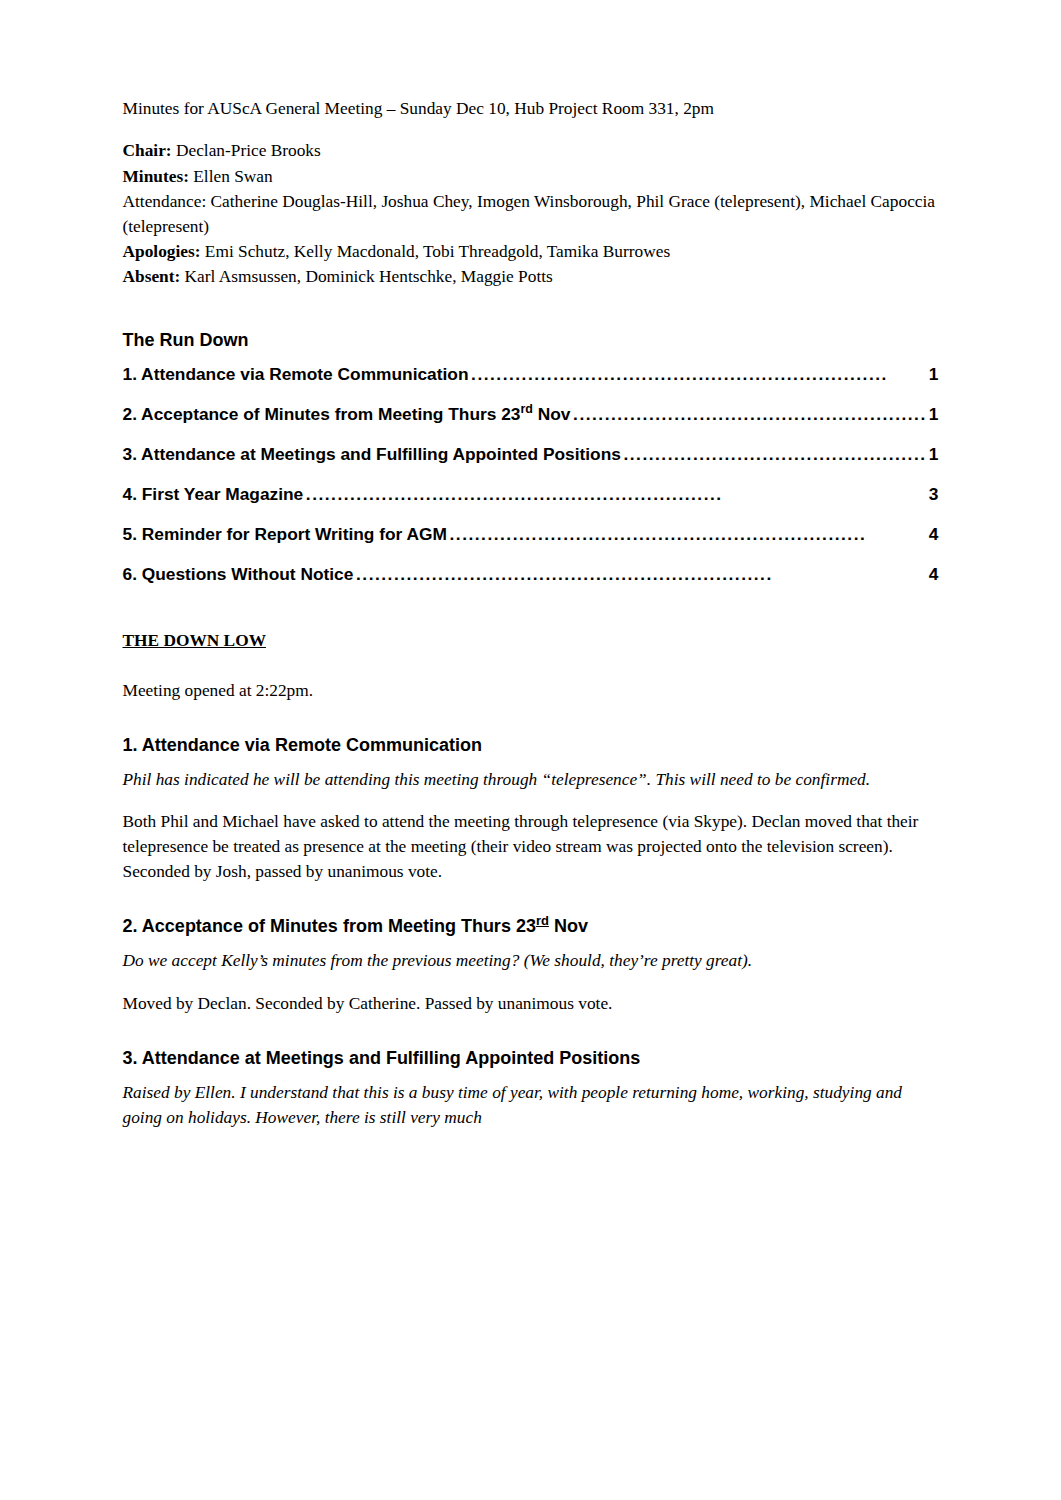Minutes for AUScA General Meeting – Sunday Dec 10, Hub Project Room 331, 2pm
Chair: Declan-Price Brooks
Minutes: Ellen Swan
Attendance: Catherine Douglas-Hill, Joshua Chey, Imogen Winsborough, Phil Grace (telepresent), Michael Capoccia (telepresent)
Apologies: Emi Schutz, Kelly Macdonald, Tobi Threadgold, Tamika Burrowes
Absent: Karl Asmsussen, Dominick Hentschke, Maggie Potts
The Run Down
1. Attendance via Remote Communication.................................................................. 1
2. Acceptance of Minutes from Meeting Thurs 23rd Nov.................................................................. 1
3. Attendance at Meetings and Fulfilling Appointed Positions.................................................................. 1
4. First Year Magazine.................................................................. 3
5. Reminder for Report Writing for AGM.................................................................. 4
6. Questions Without Notice.................................................................. 4
THE DOWN LOW
Meeting opened at 2:22pm.
1. Attendance via Remote Communication
Phil has indicated he will be attending this meeting through “telepresence”. This will need to be confirmed.
Both Phil and Michael have asked to attend the meeting through telepresence (via Skype). Declan moved that their telepresence be treated as presence at the meeting (their video stream was projected onto the television screen). Seconded by Josh, passed by unanimous vote.
2. Acceptance of Minutes from Meeting Thurs 23rd Nov
Do we accept Kelly’s minutes from the previous meeting? (We should, they’re pretty great).
Moved by Declan. Seconded by Catherine. Passed by unanimous vote.
3. Attendance at Meetings and Fulfilling Appointed Positions
Raised by Ellen. I understand that this is a busy time of year, with people returning home, working, studying and going on holidays. However, there is still very much